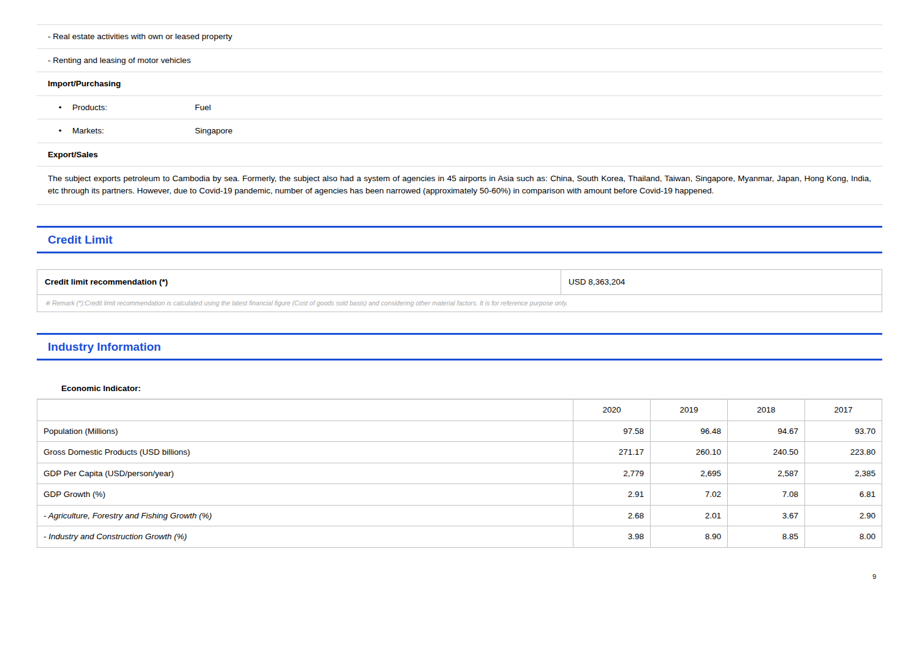- Real estate activities with own or leased property
- Renting and leasing of motor vehicles
Import/Purchasing
• Products: Fuel
• Markets: Singapore
Export/Sales
The subject exports petroleum to Cambodia by sea. Formerly, the subject also had a system of agencies in 45 airports in Asia such as: China, South Korea, Thailand, Taiwan, Singapore, Myanmar, Japan, Hong Kong, India, etc through its partners. However, due to Covid-19 pandemic, number of agencies has been narrowed (approximately 50-60%) in comparison with amount before Covid-19 happened.
Credit Limit
| Credit limit recommendation (*) | USD 8,363,204 |
※ Remark (*):Credit limit recommendation is calculated using the latest financial figure (Cost of goods sold basis) and considering other material factors. It is for reference purpose only.
Industry Information
Economic Indicator:
| | 2020 | 2019 | 2018 | 2017 |
| Population (Millions) | 97.58 | 96.48 | 94.67 | 93.70 |
| Gross Domestic Products (USD billions) | 271.17 | 260.10 | 240.50 | 223.80 |
| GDP Per Capita (USD/person/year) | 2,779 | 2,695 | 2,587 | 2,385 |
| GDP Growth (%) | 2.91 | 7.02 | 7.08 | 6.81 |
| - Agriculture, Forestry and Fishing Growth (%) | 2.68 | 2.01 | 3.67 | 2.90 |
| - Industry and Construction Growth (%) | 3.98 | 8.90 | 8.85 | 8.00 |
9